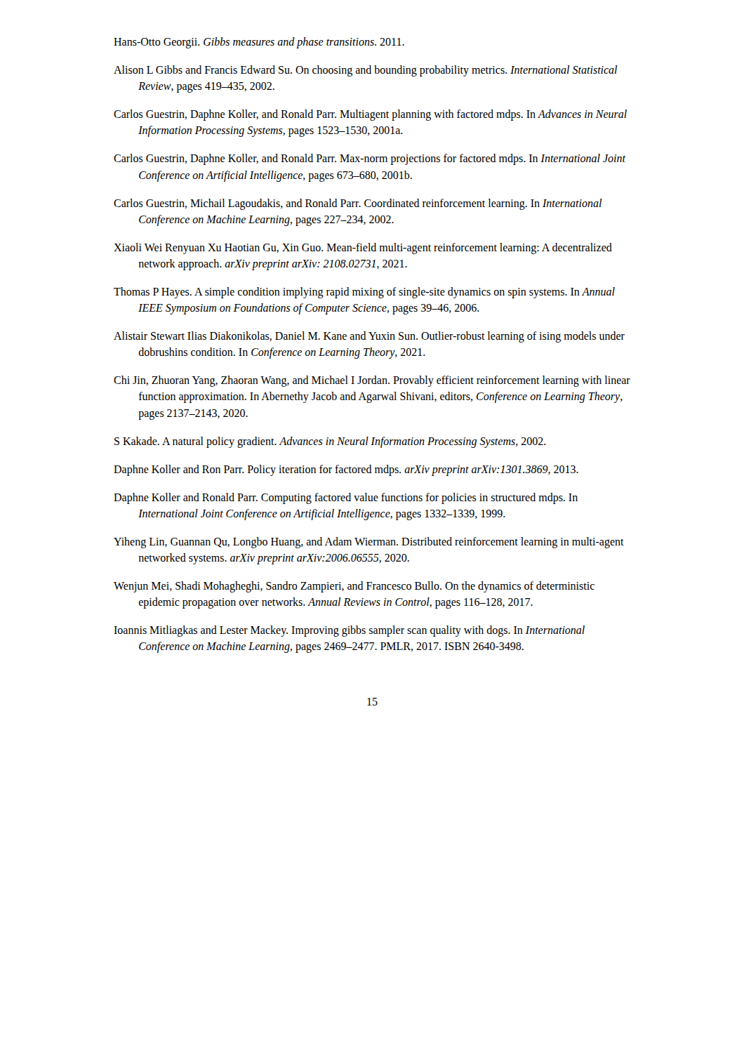Hans-Otto Georgii. Gibbs measures and phase transitions. 2011.
Alison L Gibbs and Francis Edward Su. On choosing and bounding probability metrics. International Statistical Review, pages 419–435, 2002.
Carlos Guestrin, Daphne Koller, and Ronald Parr. Multiagent planning with factored mdps. In Advances in Neural Information Processing Systems, pages 1523–1530, 2001a.
Carlos Guestrin, Daphne Koller, and Ronald Parr. Max-norm projections for factored mdps. In International Joint Conference on Artificial Intelligence, pages 673–680, 2001b.
Carlos Guestrin, Michail Lagoudakis, and Ronald Parr. Coordinated reinforcement learning. In International Conference on Machine Learning, pages 227–234, 2002.
Xiaoli Wei Renyuan Xu Haotian Gu, Xin Guo. Mean-field multi-agent reinforcement learning: A decentralized network approach. arXiv preprint arXiv: 2108.02731, 2021.
Thomas P Hayes. A simple condition implying rapid mixing of single-site dynamics on spin systems. In Annual IEEE Symposium on Foundations of Computer Science, pages 39–46, 2006.
Alistair Stewart Ilias Diakonikolas, Daniel M. Kane and Yuxin Sun. Outlier-robust learning of ising models under dobrushins condition. In Conference on Learning Theory, 2021.
Chi Jin, Zhuoran Yang, Zhaoran Wang, and Michael I Jordan. Provably efficient reinforcement learning with linear function approximation. In Abernethy Jacob and Agarwal Shivani, editors, Conference on Learning Theory, pages 2137–2143, 2020.
S Kakade. A natural policy gradient. Advances in Neural Information Processing Systems, 2002.
Daphne Koller and Ron Parr. Policy iteration for factored mdps. arXiv preprint arXiv:1301.3869, 2013.
Daphne Koller and Ronald Parr. Computing factored value functions for policies in structured mdps. In International Joint Conference on Artificial Intelligence, pages 1332–1339, 1999.
Yiheng Lin, Guannan Qu, Longbo Huang, and Adam Wierman. Distributed reinforcement learning in multi-agent networked systems. arXiv preprint arXiv:2006.06555, 2020.
Wenjun Mei, Shadi Mohagheghi, Sandro Zampieri, and Francesco Bullo. On the dynamics of deterministic epidemic propagation over networks. Annual Reviews in Control, pages 116–128, 2017.
Ioannis Mitliagkas and Lester Mackey. Improving gibbs sampler scan quality with dogs. In International Conference on Machine Learning, pages 2469–2477. PMLR, 2017. ISBN 2640-3498.
15